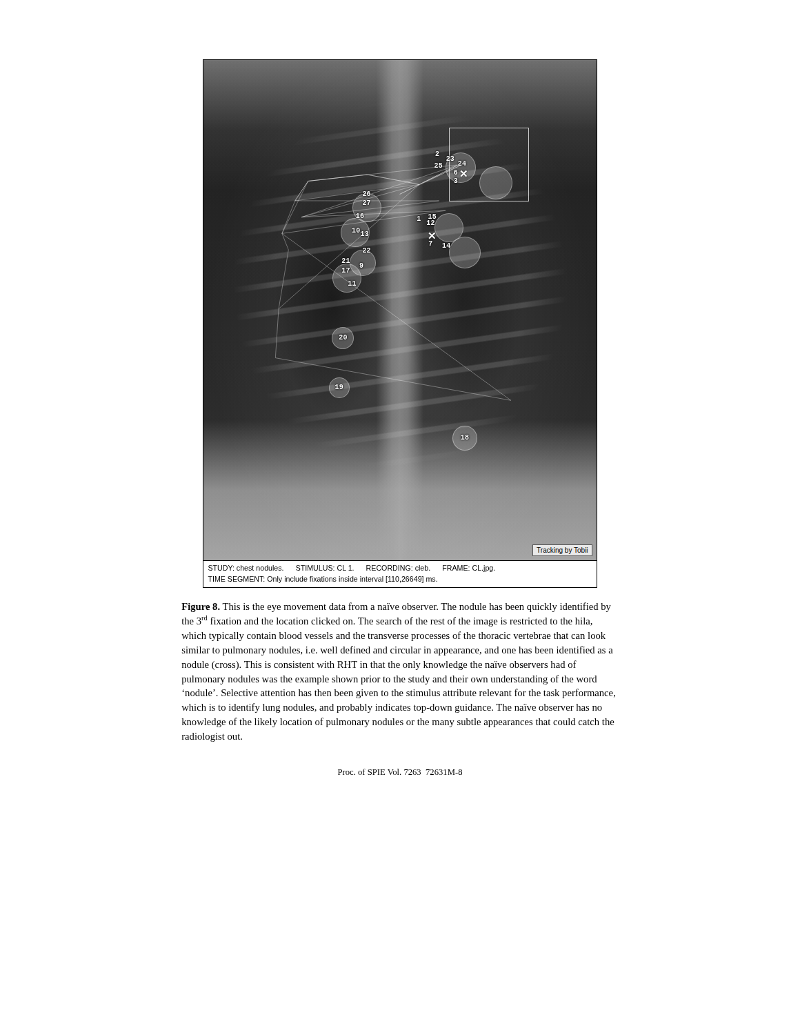2
23
25
24
6
3
✕
26
27
16
10
13
22
1
15
12
✕
7
14
21
9
17
11
20
19
18
Tracking by Tobii
STUDY: chest nodules. STIMULUS: CL 1. RECORDING: cleb. FRAME: CL.jpg.
TIME SEGMENT: Only include fixations inside interval [110,26649] ms.
Figure 8. This is the eye movement data from a naïve observer. The nodule has been quickly identified by the 3rd fixation and the location clicked on. The search of the rest of the image is restricted to the hila, which typically contain blood vessels and the transverse processes of the thoracic vertebrae that can look similar to pulmonary nodules, i.e. well defined and circular in appearance, and one has been identified as a nodule (cross). This is consistent with RHT in that the only knowledge the naïve observers had of pulmonary nodules was the example shown prior to the study and their own understanding of the word ‘nodule’. Selective attention has then been given to the stimulus attribute relevant for the task performance, which is to identify lung nodules, and probably indicates top-down guidance. The naïve observer has no knowledge of the likely location of pulmonary nodules or the many subtle appearances that could catch the radiologist out.
Proc. of SPIE Vol. 7263 72631M-8